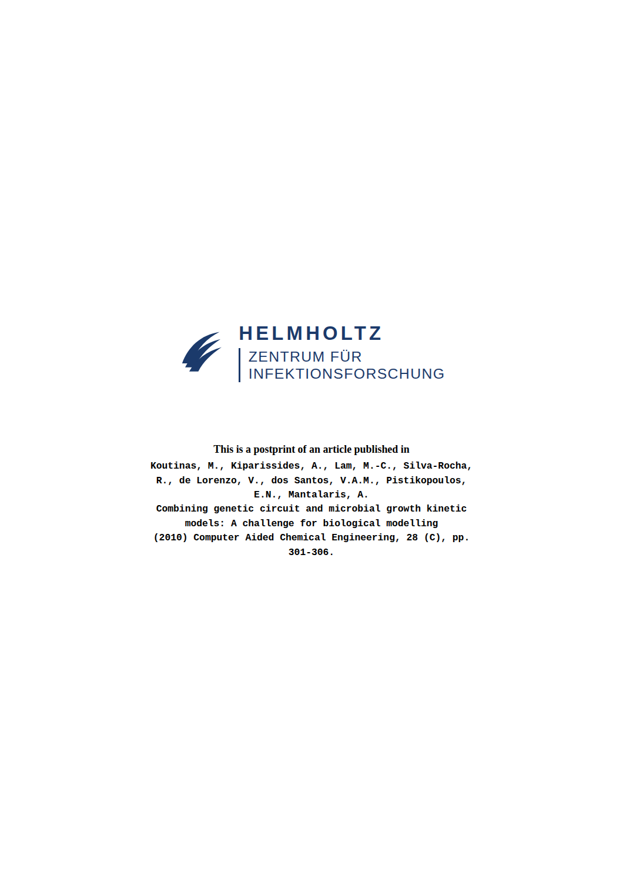Helmholtz logo
HELMHOLTZ
ZENTRUM FÜR INFEKTIONSFORSCHUNG
This is a postprint of an article published in
Koutinas, M., Kiparissides, A., Lam, M.-C., Silva-Rocha,
R., de Lorenzo, V., dos Santos, V.A.M., Pistikopoulos,
E.N., Mantalaris, A.
Combining genetic circuit and microbial growth kinetic
models: A challenge for biological modelling
(2010) Computer Aided Chemical Engineering, 28 (C), pp.
301-306.